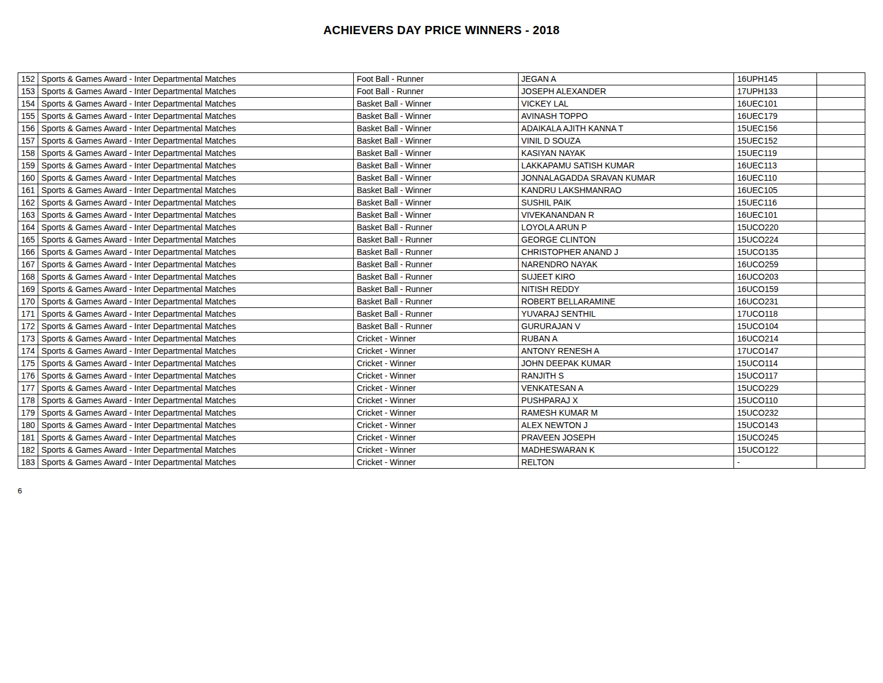ACHIEVERS DAY PRICE WINNERS - 2018
| 152 | Sports & Games Award - Inter Departmental Matches | Foot Ball - Runner | JEGAN A | 16UPH145 | |
| 153 | Sports & Games Award - Inter Departmental Matches | Foot Ball - Runner | JOSEPH ALEXANDER | 17UPH133 | |
| 154 | Sports & Games Award - Inter Departmental Matches | Basket Ball - Winner | VICKEY LAL | 16UEC101 | |
| 155 | Sports & Games Award - Inter Departmental Matches | Basket Ball - Winner | AVINASH TOPPO | 16UEC179 | |
| 156 | Sports & Games Award - Inter Departmental Matches | Basket Ball - Winner | ADAIKALA AJITH KANNA T | 15UEC156 | |
| 157 | Sports & Games Award - Inter Departmental Matches | Basket Ball - Winner | VINIL D SOUZA | 15UEC152 | |
| 158 | Sports & Games Award - Inter Departmental Matches | Basket Ball - Winner | KASIYAN NAYAK | 15UEC119 | |
| 159 | Sports & Games Award - Inter Departmental Matches | Basket Ball - Winner | LAKKAPAMU SATISH KUMAR | 16UEC113 | |
| 160 | Sports & Games Award - Inter Departmental Matches | Basket Ball - Winner | JONNALAGADDA SRAVAN KUMAR | 16UEC110 | |
| 161 | Sports & Games Award - Inter Departmental Matches | Basket Ball - Winner | KANDRU LAKSHMANRAO | 16UEC105 | |
| 162 | Sports & Games Award - Inter Departmental Matches | Basket Ball - Winner | SUSHIL PAIK | 15UEC116 | |
| 163 | Sports & Games Award - Inter Departmental Matches | Basket Ball - Winner | VIVEKANANDAN R | 16UEC101 | |
| 164 | Sports & Games Award - Inter Departmental Matches | Basket Ball - Runner | LOYOLA ARUN P | 15UCO220 | |
| 165 | Sports & Games Award - Inter Departmental Matches | Basket Ball - Runner | GEORGE CLINTON | 15UCO224 | |
| 166 | Sports & Games Award - Inter Departmental Matches | Basket Ball - Runner | CHRISTOPHER ANAND J | 15UCO135 | |
| 167 | Sports & Games Award - Inter Departmental Matches | Basket Ball - Runner | NARENDRO NAYAK | 16UCO259 | |
| 168 | Sports & Games Award - Inter Departmental Matches | Basket Ball - Runner | SUJEET KIRO | 16UCO203 | |
| 169 | Sports & Games Award - Inter Departmental Matches | Basket Ball - Runner | NITISH REDDY | 16UCO159 | |
| 170 | Sports & Games Award - Inter Departmental Matches | Basket Ball - Runner | ROBERT BELLARAMINE | 16UCO231 | |
| 171 | Sports & Games Award - Inter Departmental Matches | Basket Ball - Runner | YUVARAJ SENTHIL | 17UCO118 | |
| 172 | Sports & Games Award - Inter Departmental Matches | Basket Ball - Runner | GURURAJAN V | 15UCO104 | |
| 173 | Sports & Games Award - Inter Departmental Matches | Cricket - Winner | RUBAN A | 16UCO214 | |
| 174 | Sports & Games Award - Inter Departmental Matches | Cricket - Winner | ANTONY RENESH A | 17UCO147 | |
| 175 | Sports & Games Award - Inter Departmental Matches | Cricket - Winner | JOHN DEEPAK KUMAR | 15UCO114 | |
| 176 | Sports & Games Award - Inter Departmental Matches | Cricket - Winner | RANJITH S | 15UCO117 | |
| 177 | Sports & Games Award - Inter Departmental Matches | Cricket - Winner | VENKATESAN A | 15UCO229 | |
| 178 | Sports & Games Award - Inter Departmental Matches | Cricket - Winner | PUSHPARAJ X | 15UCO110 | |
| 179 | Sports & Games Award - Inter Departmental Matches | Cricket - Winner | RAMESH KUMAR M | 15UCO232 | |
| 180 | Sports & Games Award - Inter Departmental Matches | Cricket - Winner | ALEX NEWTON J | 15UCO143 | |
| 181 | Sports & Games Award - Inter Departmental Matches | Cricket - Winner | PRAVEEN JOSEPH | 15UCO245 | |
| 182 | Sports & Games Award - Inter Departmental Matches | Cricket - Winner | MADHESWARAN K | 15UCO122 | |
| 183 | Sports & Games Award - Inter Departmental Matches | Cricket - Winner | RELTON | - | |
6